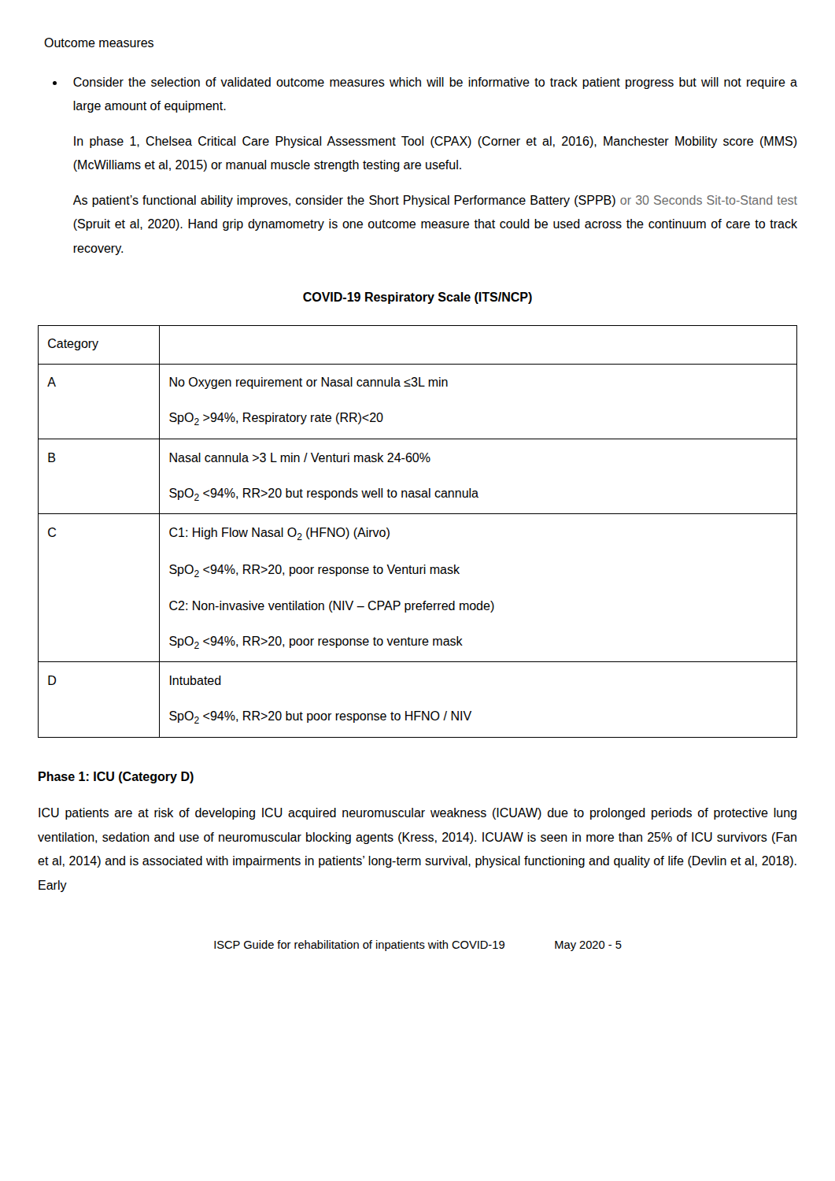Outcome measures
Consider the selection of validated outcome measures which will be informative to track patient progress but will not require a large amount of equipment.
In phase 1, Chelsea Critical Care Physical Assessment Tool (CPAX) (Corner et al, 2016), Manchester Mobility score (MMS) (McWilliams et al, 2015) or manual muscle strength testing are useful.
As patient’s functional ability improves, consider the Short Physical Performance Battery (SPPB) or 30 Seconds Sit-to-Stand test (Spruit et al, 2020). Hand grip dynamometry is one outcome measure that could be used across the continuum of care to track recovery.
COVID-19 Respiratory Scale (ITS/NCP)
| Category | |
| A | No Oxygen requirement or Nasal cannula ≤3L min SpO 2 >94%, Respiratory rate (RR)<20 |
| B | Nasal cannula >3 L min / Venturi mask 24-60% SpO 2 <94%, RR>20 but responds well to nasal cannula |
| C | C1: High Flow Nasal O 2 (HFNO) (Airvo) SpO 2 <94%, RR>20, poor response to Venturi mask C2: Non-invasive ventilation (NIV – CPAP preferred mode) SpO 2 <94%, RR>20, poor response to venture mask |
| D | Intubated SpO 2 <94%, RR>20 but poor response to HFNO / NIV |
Phase 1: ICU (Category D)
ICU patients are at risk of developing ICU acquired neuromuscular weakness (ICUAW) due to prolonged periods of protective lung ventilation, sedation and use of neuromuscular blocking agents (Kress, 2014). ICUAW is seen in more than 25% of ICU survivors (Fan et al, 2014) and is associated with impairments in patients’ long-term survival, physical functioning and quality of life (Devlin et al, 2018). Early
ISCP Guide for rehabilitation of inpatients with COVID-19 May 2020 - 5